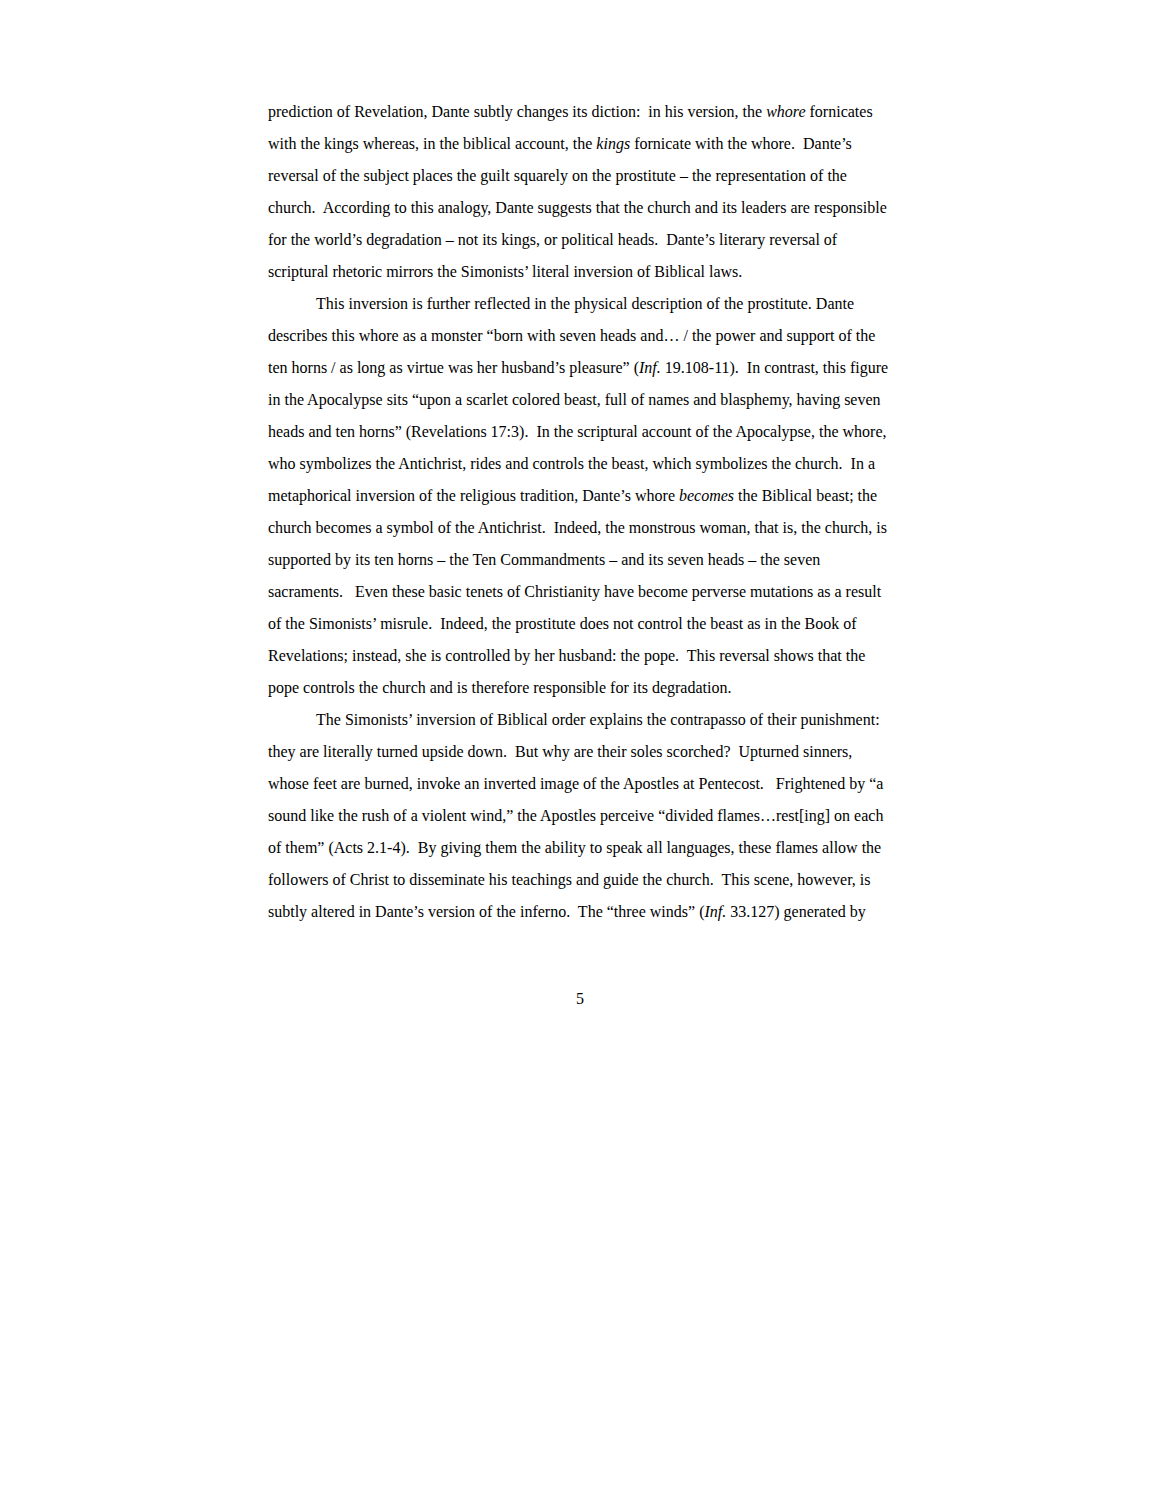prediction of Revelation, Dante subtly changes its diction: in his version, the whore fornicates with the kings whereas, in the biblical account, the kings fornicate with the whore. Dante’s reversal of the subject places the guilt squarely on the prostitute – the representation of the church. According to this analogy, Dante suggests that the church and its leaders are responsible for the world’s degradation – not its kings, or political heads. Dante’s literary reversal of scriptural rhetoric mirrors the Simonists’ literal inversion of Biblical laws.
This inversion is further reflected in the physical description of the prostitute. Dante describes this whore as a monster “born with seven heads and… / the power and support of the ten horns / as long as virtue was her husband’s pleasure” (Inf. 19.108-11). In contrast, this figure in the Apocalypse sits “upon a scarlet colored beast, full of names and blasphemy, having seven heads and ten horns” (Revelations 17:3). In the scriptural account of the Apocalypse, the whore, who symbolizes the Antichrist, rides and controls the beast, which symbolizes the church. In a metaphorical inversion of the religious tradition, Dante’s whore becomes the Biblical beast; the church becomes a symbol of the Antichrist. Indeed, the monstrous woman, that is, the church, is supported by its ten horns – the Ten Commandments – and its seven heads – the seven sacraments. Even these basic tenets of Christianity have become perverse mutations as a result of the Simonists’ misrule. Indeed, the prostitute does not control the beast as in the Book of Revelations; instead, she is controlled by her husband: the pope. This reversal shows that the pope controls the church and is therefore responsible for its degradation.
The Simonists’ inversion of Biblical order explains the contrapasso of their punishment: they are literally turned upside down. But why are their soles scorched? Upturned sinners, whose feet are burned, invoke an inverted image of the Apostles at Pentecost. Frightened by “a sound like the rush of a violent wind,” the Apostles perceive “divided flames…rest[ing] on each of them” (Acts 2.1-4). By giving them the ability to speak all languages, these flames allow the followers of Christ to disseminate his teachings and guide the church. This scene, however, is subtly altered in Dante’s version of the inferno. The “three winds” (Inf. 33.127) generated by
5